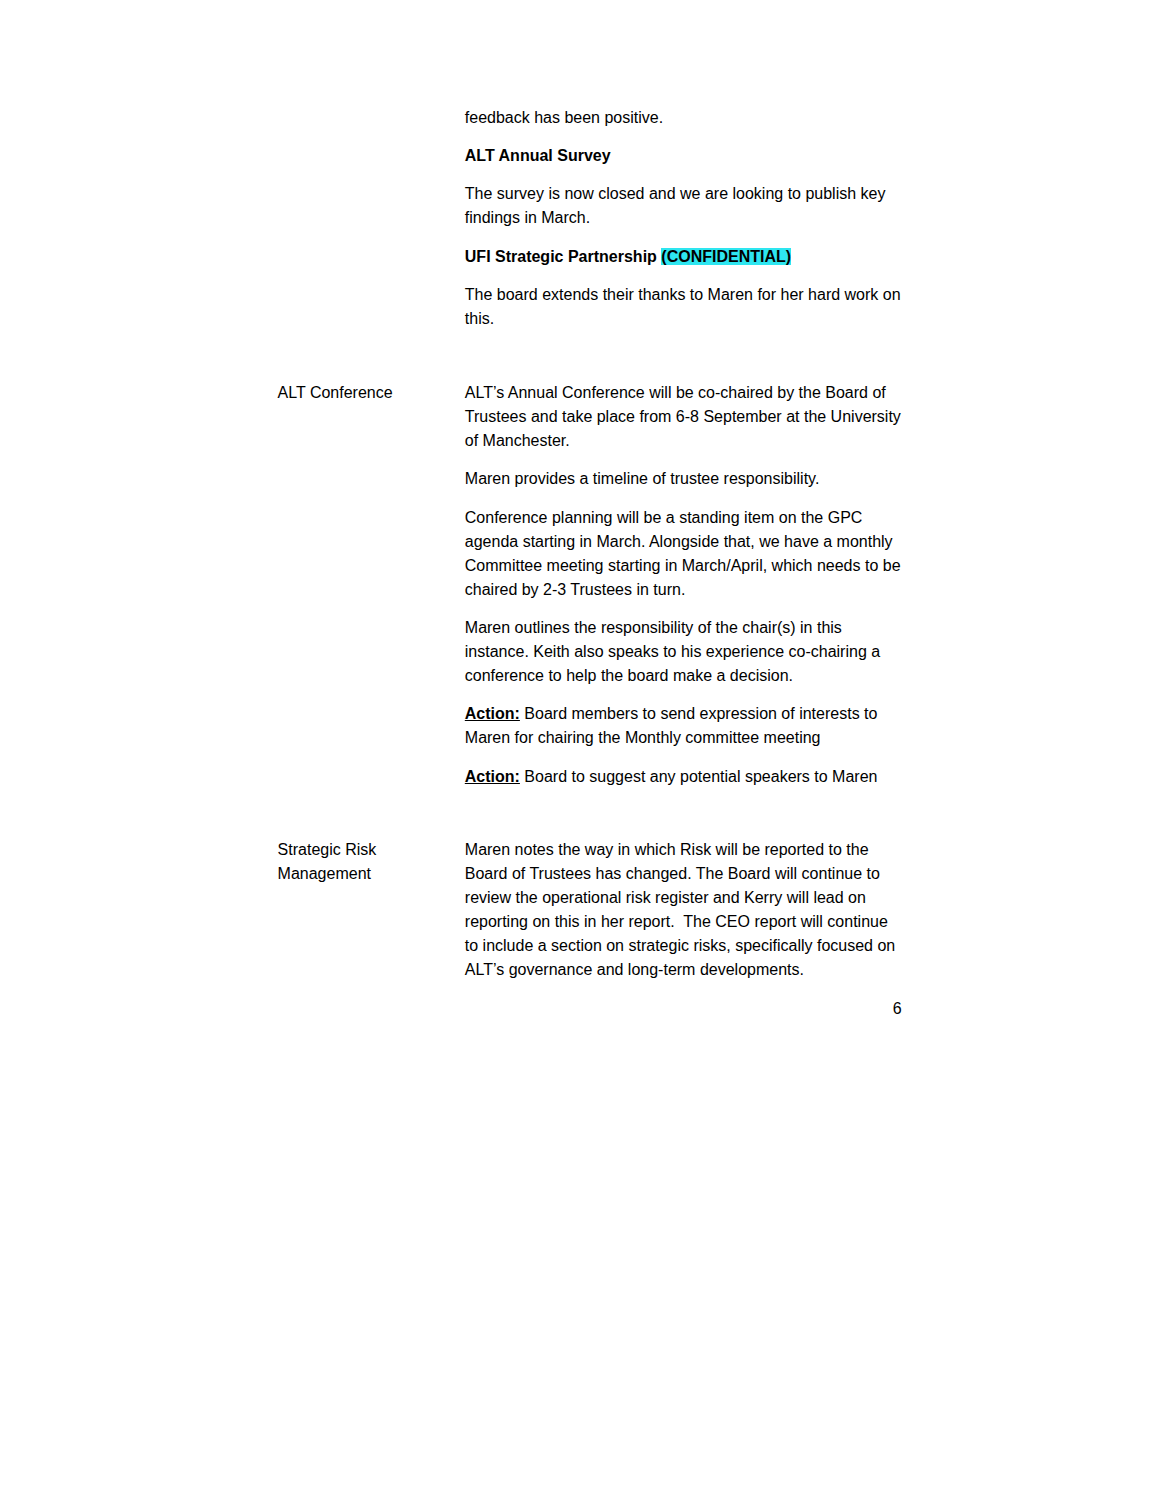| | feedback has been positive. ALT Annual Survey The survey is now closed and we are looking to publish key findings in March. UFI Strategic Partnership (CONFIDENTIAL) The board extends their thanks to Maren for her hard work on this. |
| ALT Conference | ALT’s Annual Conference will be co-chaired by the Board of Trustees and take place from 6-8 September at the University of Manchester. Maren provides a timeline of trustee responsibility. Conference planning will be a standing item on the GPC agenda starting in March. Alongside that, we have a monthly Committee meeting starting in March/April, which needs to be chaired by 2-3 Trustees in turn. Maren outlines the responsibility of the chair(s) in this instance. Keith also speaks to his experience co-chairing a conference to help the board make a decision. Action: Board members to send expression of interests to Maren for chairing the Monthly committee meeting Action: Board to suggest any potential speakers to Maren |
| Strategic Risk Management | Maren notes the way in which Risk will be reported to the Board of Trustees has changed. The Board will continue to review the operational risk register and Kerry will lead on reporting on this in her report. The CEO report will continue to include a section on strategic risks, specifically focused on ALT’s governance and long-term developments. |
6